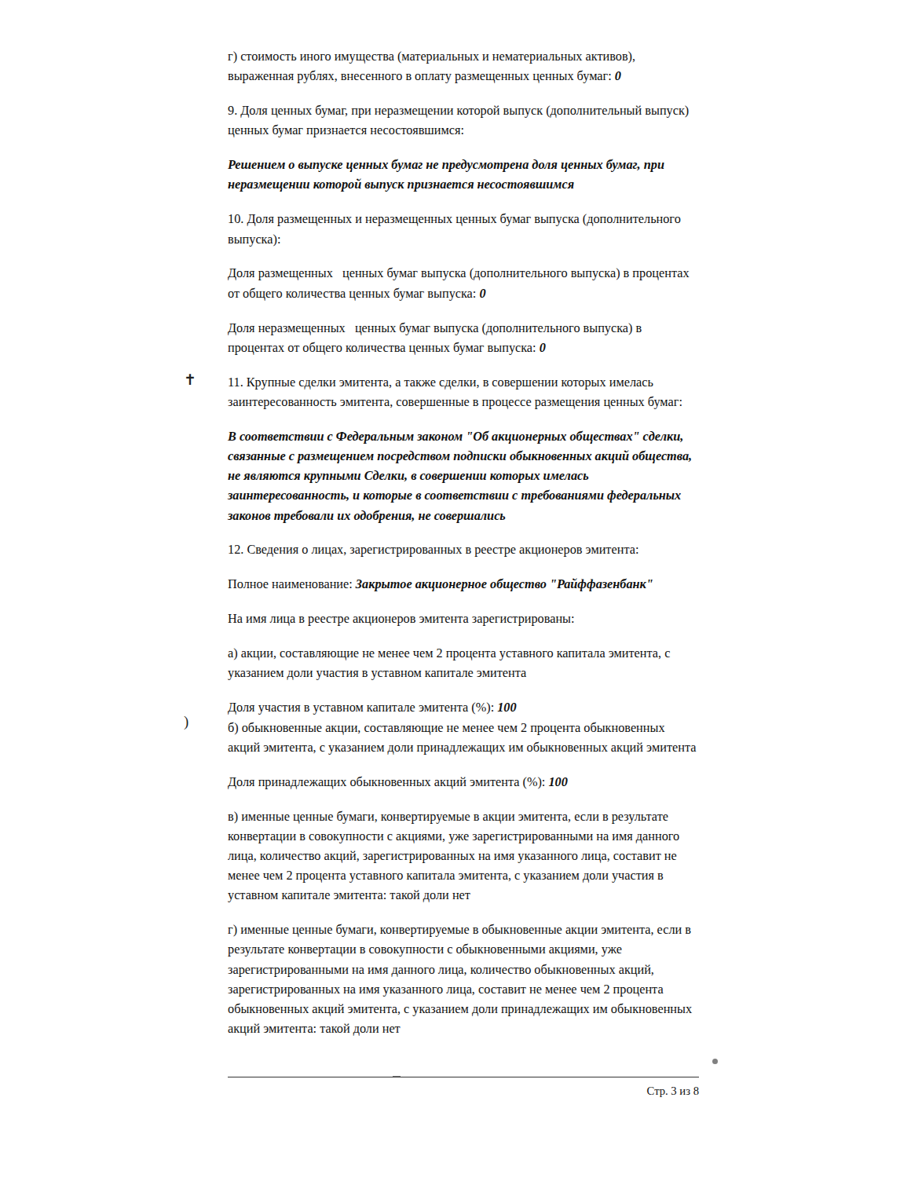✝ )
г) стоимость иного имущества (материальных и нематериальных активов), выраженная рублях, внесенного в оплату размещенных ценных бумаг: 0
9. Доля ценных бумаг, при неразмещении которой выпуск (дополнительный выпуск) ценных бумаг признается несостоявшимся:
Решением о выпуске ценных бумаг не предусмотрена доля ценных бумаг, при неразмещении которой выпуск признается несостоявшимся
10. Доля размещенных и неразмещенных ценных бумаг выпуска (дополнительного выпуска):
Доля размещенных ценных бумаг выпуска (дополнительного выпуска) в процентах от общего количества ценных бумаг выпуска: 0
Доля неразмещенных ценных бумаг выпуска (дополнительного выпуска) в процентах от общего количества ценных бумаг выпуска: 0
11. Крупные сделки эмитента, а также сделки, в совершении которых имелась заинтересованность эмитента, совершенные в процессе размещения ценных бумаг:
В соответствии с Федеральным законом "Об акционерных обществах" сделки, связанные с размещением посредством подписки обыкновенных акций общества, не являются крупными Сделки, в совершении которых имелась заинтересованность, и которые в соответствии с требованиями федеральных законов требовали их одобрения, не совершались
12. Сведения о лицах, зарегистрированных в реестре акционеров эмитента:
Полное наименование: Закрытое акционерное общество "Райффазенбанк"
На имя лица в реестре акционеров эмитента зарегистрированы:
а) акции, составляющие не менее чем 2 процента уставного капитала эмитента, с указанием доли участия в уставном капитале эмитента
Доля участия в уставном капитале эмитента (%): 100
б) обыкновенные акции, составляющие не менее чем 2 процента обыкновенных акций эмитента, с указанием доли принадлежащих им обыкновенных акций эмитента
Доля принадлежащих обыкновенных акций эмитента (%): 100
в) именные ценные бумаги, конвертируемые в акции эмитента, если в результате конвертации в совокупности с акциями, уже зарегистрированными на имя данного лица, количество акций, зарегистрированных на имя указанного лица, составит не менее чем 2 процента уставного капитала эмитента, с указанием доли участия в уставном капитале эмитента: такой доли нет
г) именные ценные бумаги, конвертируемые в обыкновенные акции эмитента, если в результате конвертации в совокупности с обыкновенными акциями, уже зарегистрированными на имя данного лица, количество обыкновенных акций, зарегистрированных на имя указанного лица, составит не менее чем 2 процента обыкновенных акций эмитента, с указанием доли принадлежащих им обыкновенных акций эмитента: такой доли нет
Стр. 3 из 8